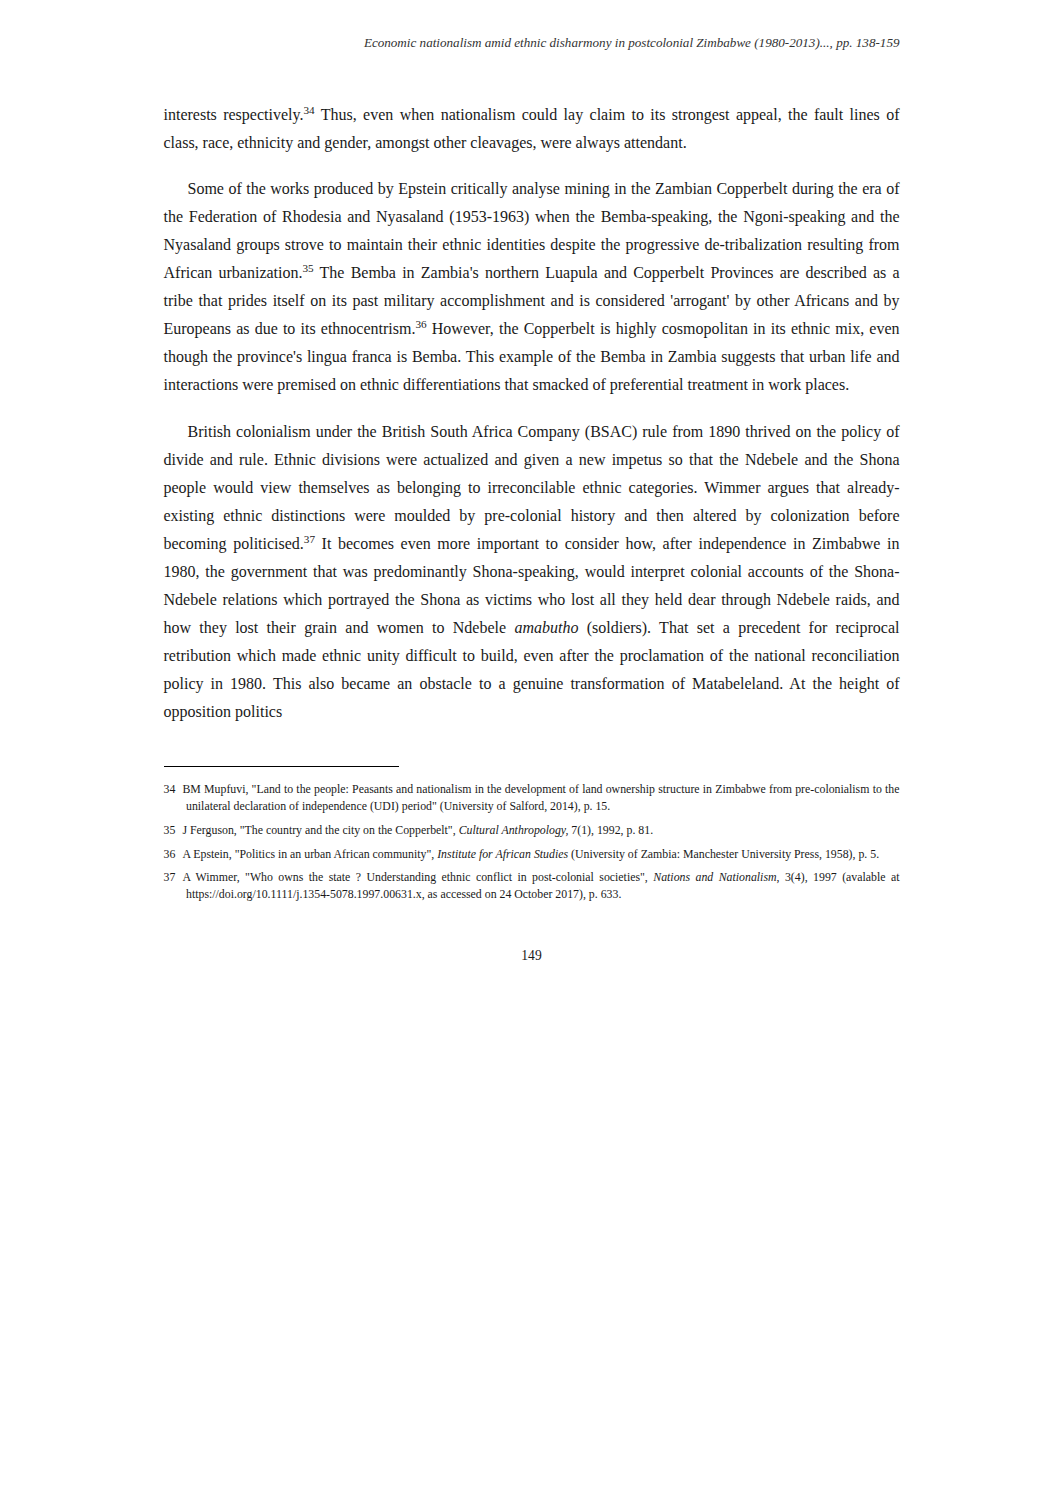Economic nationalism amid ethnic disharmony in postcolonial Zimbabwe (1980-2013)..., pp. 138-159
interests respectively.34 Thus, even when nationalism could lay claim to its strongest appeal, the fault lines of class, race, ethnicity and gender, amongst other cleavages, were always attendant.
Some of the works produced by Epstein critically analyse mining in the Zambian Copperbelt during the era of the Federation of Rhodesia and Nyasaland (1953-1963) when the Bemba-speaking, the Ngoni-speaking and the Nyasaland groups strove to maintain their ethnic identities despite the progressive de-tribalization resulting from African urbanization.35 The Bemba in Zambia's northern Luapula and Copperbelt Provinces are described as a tribe that prides itself on its past military accomplishment and is considered 'arrogant' by other Africans and by Europeans as due to its ethnocentrism.36 However, the Copperbelt is highly cosmopolitan in its ethnic mix, even though the province's lingua franca is Bemba. This example of the Bemba in Zambia suggests that urban life and interactions were premised on ethnic differentiations that smacked of preferential treatment in work places.
British colonialism under the British South Africa Company (BSAC) rule from 1890 thrived on the policy of divide and rule. Ethnic divisions were actualized and given a new impetus so that the Ndebele and the Shona people would view themselves as belonging to irreconcilable ethnic categories. Wimmer argues that already-existing ethnic distinctions were moulded by pre-colonial history and then altered by colonization before becoming politicised.37 It becomes even more important to consider how, after independence in Zimbabwe in 1980, the government that was predominantly Shona-speaking, would interpret colonial accounts of the Shona-Ndebele relations which portrayed the Shona as victims who lost all they held dear through Ndebele raids, and how they lost their grain and women to Ndebele amabutho (soldiers). That set a precedent for reciprocal retribution which made ethnic unity difficult to build, even after the proclamation of the national reconciliation policy in 1980. This also became an obstacle to a genuine transformation of Matabeleland. At the height of opposition politics
34 BM Mupfuvi, "Land to the people: Peasants and nationalism in the development of land ownership structure in Zimbabwe from pre-colonialism to the unilateral declaration of independence (UDI) period" (University of Salford, 2014), p. 15.
35 J Ferguson, "The country and the city on the Copperbelt", Cultural Anthropology, 7(1), 1992, p. 81.
36 A Epstein, "Politics in an urban African community", Institute for African Studies (University of Zambia: Manchester University Press, 1958), p. 5.
37 A Wimmer, "Who owns the state ? Understanding ethnic conflict in post-colonial societies", Nations and Nationalism, 3(4), 1997 (avalable at https://doi.org/10.1111/j.1354-5078.1997.00631.x, as accessed on 24 October 2017), p. 633.
149